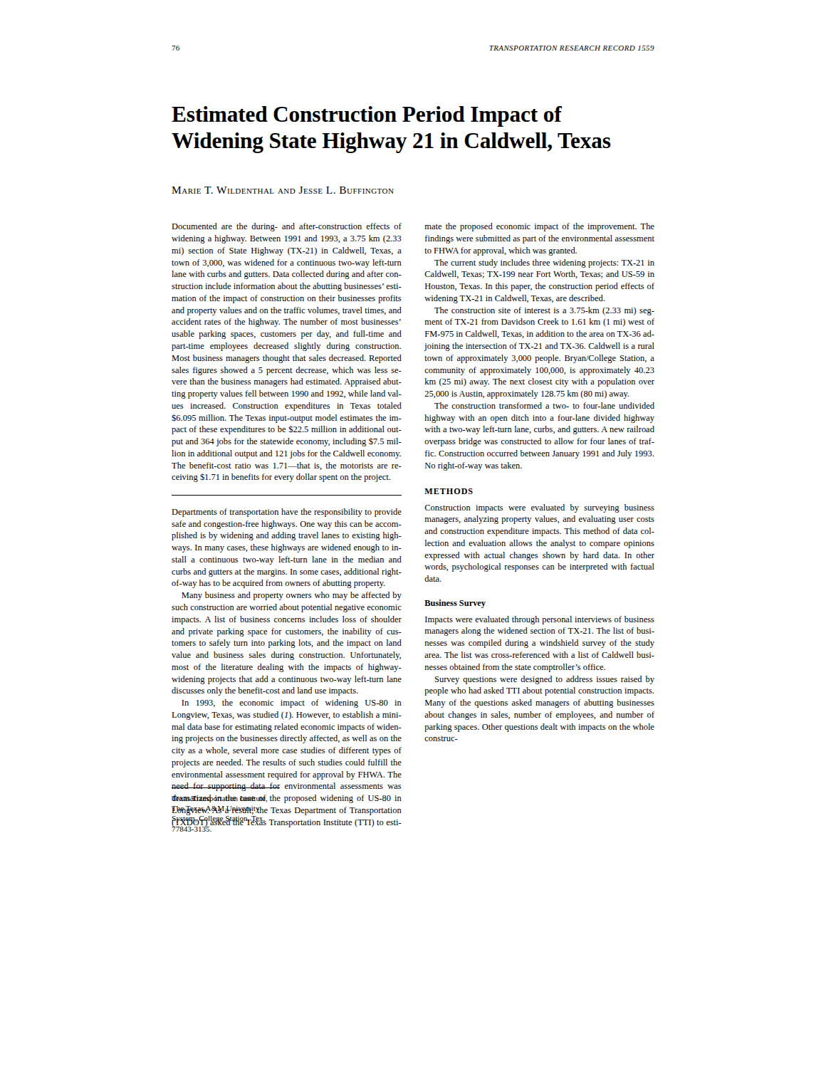76 TRANSPORTATION RESEARCH RECORD 1559
Estimated Construction Period Impact of Widening State Highway 21 in Caldwell, Texas
Marie T. Wildenthal and Jesse L. Buffington
Documented are the during- and after-construction effects of widening a highway. Between 1991 and 1993, a 3.75 km (2.33 mi) section of State Highway (TX-21) in Caldwell, Texas, a town of 3,000, was widened for a continuous two-way left-turn lane with curbs and gutters. Data collected during and after construction include information about the abutting businesses’ estimation of the impact of construction on their businesses profits and property values and on the traffic volumes, travel times, and accident rates of the highway. The number of most businesses’ usable parking spaces, customers per day, and full-time and part-time employees decreased slightly during construction. Most business managers thought that sales decreased. Reported sales figures showed a 5 percent decrease, which was less severe than the business managers had estimated. Appraised abutting property values fell between 1990 and 1992, while land values increased. Construction expenditures in Texas totaled $6.095 million. The Texas input-output model estimates the impact of these expenditures to be $22.5 million in additional output and 364 jobs for the statewide economy, including $7.5 million in additional output and 121 jobs for the Caldwell economy. The benefit-cost ratio was 1.71—that is, the motorists are receiving $1.71 in benefits for every dollar spent on the project.
Departments of transportation have the responsibility to provide safe and congestion-free highways. One way this can be accomplished is by widening and adding travel lanes to existing highways. In many cases, these highways are widened enough to install a continuous two-way left-turn lane in the median and curbs and gutters at the margins. In some cases, additional right-of-way has to be acquired from owners of abutting property.
Many business and property owners who may be affected by such construction are worried about potential negative economic impacts. A list of business concerns includes loss of shoulder and private parking space for customers, the inability of customers to safely turn into parking lots, and the impact on land value and business sales during construction. Unfortunately, most of the literature dealing with the impacts of highway-widening projects that add a continuous two-way left-turn lane discusses only the benefit-cost and land use impacts.
In 1993, the economic impact of widening US-80 in Longview, Texas, was studied (1). However, to establish a minimal data base for estimating related economic impacts of widening projects on the businesses directly affected, as well as on the city as a whole, several more case studies of different types of projects are needed. The results of such studies could fulfill the environmental assessment required for approval by FHWA. The need for supporting data for environmental assessments was dramatized in the case of the proposed widening of US-80 in Longview. As a result, the Texas Department of Transportation (TXDOT) asked the Texas Transportation Institute (TTI) to estimate the proposed economic impact of the improvement. The findings were submitted as part of the environmental assessment to FHWA for approval, which was granted.
The current study includes three widening projects: TX-21 in Caldwell, Texas; TX-199 near Fort Worth, Texas; and US-59 in Houston, Texas. In this paper, the construction period effects of widening TX-21 in Caldwell, Texas, are described.
The construction site of interest is a 3.75-km (2.33 mi) segment of TX-21 from Davidson Creek to 1.61 km (1 mi) west of FM-975 in Caldwell, Texas, in addition to the area on TX-36 adjoining the intersection of TX-21 and TX-36. Caldwell is a rural town of approximately 3,000 people. Bryan/College Station, a community of approximately 100,000, is approximately 40.23 km (25 mi) away. The next closest city with a population over 25,000 is Austin, approximately 128.75 km (80 mi) away.
The construction transformed a two- to four-lane undivided highway with an open ditch into a four-lane divided highway with a two-way left-turn lane, curbs, and gutters. A new railroad overpass bridge was constructed to allow for four lanes of traffic. Construction occurred between January 1991 and July 1993. No right-of-way was taken.
Methods
Construction impacts were evaluated by surveying business managers, analyzing property values, and evaluating user costs and construction expenditure impacts. This method of data collection and evaluation allows the analyst to compare opinions expressed with actual changes shown by hard data. In other words, psychological responses can be interpreted with factual data.
Business Survey
Impacts were evaluated through personal interviews of business managers along the widened section of TX-21. The list of businesses was compiled during a windshield survey of the study area. The list was cross-referenced with a list of Caldwell businesses obtained from the state comptroller’s office.
Survey questions were designed to address issues raised by people who had asked TTI about potential construction impacts. Many of the questions asked managers of abutting businesses about changes in sales, number of employees, and number of parking spaces. Other questions dealt with impacts on the whole construc-
Texas Transportation Institute, The Texas A&M University System, College Station, Tex. 77843-3135.